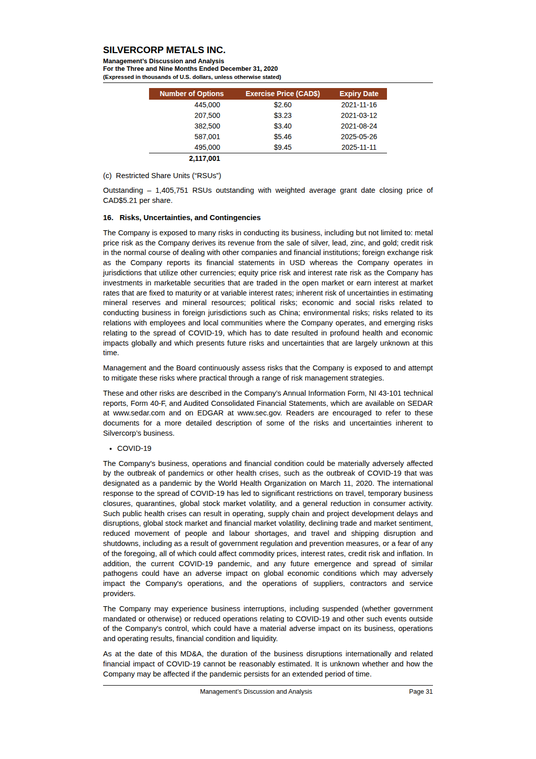SILVERCORP METALS INC.
Management’s Discussion and Analysis
For the Three and Nine Months Ended December 31, 2020
(Expressed in thousands of U.S. dollars, unless otherwise stated)
| Number of Options | Exercise Price (CAD$) | Expiry Date |
| --- | --- | --- |
| 445,000 | $2.60 | 2021-11-16 |
| 207,500 | $3.23 | 2021-03-12 |
| 382,500 | $3.40 | 2021-08-24 |
| 587,001 | $5.46 | 2025-05-26 |
| 495,000 | $9.45 | 2025-11-11 |
| 2,117,001 | | |
(c) Restricted Share Units (“RSUs”)
Outstanding – 1,405,751 RSUs outstanding with weighted average grant date closing price of CAD$5.21 per share.
16. Risks, Uncertainties, and Contingencies
The Company is exposed to many risks in conducting its business, including but not limited to: metal price risk as the Company derives its revenue from the sale of silver, lead, zinc, and gold; credit risk in the normal course of dealing with other companies and financial institutions; foreign exchange risk as the Company reports its financial statements in USD whereas the Company operates in jurisdictions that utilize other currencies; equity price risk and interest rate risk as the Company has investments in marketable securities that are traded in the open market or earn interest at market rates that are fixed to maturity or at variable interest rates; inherent risk of uncertainties in estimating mineral reserves and mineral resources; political risks; economic and social risks related to conducting business in foreign jurisdictions such as China; environmental risks; risks related to its relations with employees and local communities where the Company operates, and emerging risks relating to the spread of COVID-19, which has to date resulted in profound health and economic impacts globally and which presents future risks and uncertainties that are largely unknown at this time.
Management and the Board continuously assess risks that the Company is exposed to and attempt to mitigate these risks where practical through a range of risk management strategies.
These and other risks are described in the Company’s Annual Information Form, NI 43-101 technical reports, Form 40-F, and Audited Consolidated Financial Statements, which are available on SEDAR at www.sedar.com and on EDGAR at www.sec.gov. Readers are encouraged to refer to these documents for a more detailed description of some of the risks and uncertainties inherent to Silvercorp’s business.
COVID-19
The Company's business, operations and financial condition could be materially adversely affected by the outbreak of pandemics or other health crises, such as the outbreak of COVID-19 that was designated as a pandemic by the World Health Organization on March 11, 2020. The international response to the spread of COVID-19 has led to significant restrictions on travel, temporary business closures, quarantines, global stock market volatility, and a general reduction in consumer activity. Such public health crises can result in operating, supply chain and project development delays and disruptions, global stock market and financial market volatility, declining trade and market sentiment, reduced movement of people and labour shortages, and travel and shipping disruption and shutdowns, including as a result of government regulation and prevention measures, or a fear of any of the foregoing, all of which could affect commodity prices, interest rates, credit risk and inflation. In addition, the current COVID-19 pandemic, and any future emergence and spread of similar pathogens could have an adverse impact on global economic conditions which may adversely impact the Company's operations, and the operations of suppliers, contractors and service providers.
The Company may experience business interruptions, including suspended (whether government mandated or otherwise) or reduced operations relating to COVID-19 and other such events outside of the Company's control, which could have a material adverse impact on its business, operations and operating results, financial condition and liquidity.
As at the date of this MD&A, the duration of the business disruptions internationally and related financial impact of COVID-19 cannot be reasonably estimated. It is unknown whether and how the Company may be affected if the pandemic persists for an extended period of time.
Management’s Discussion and Analysis
Page 31